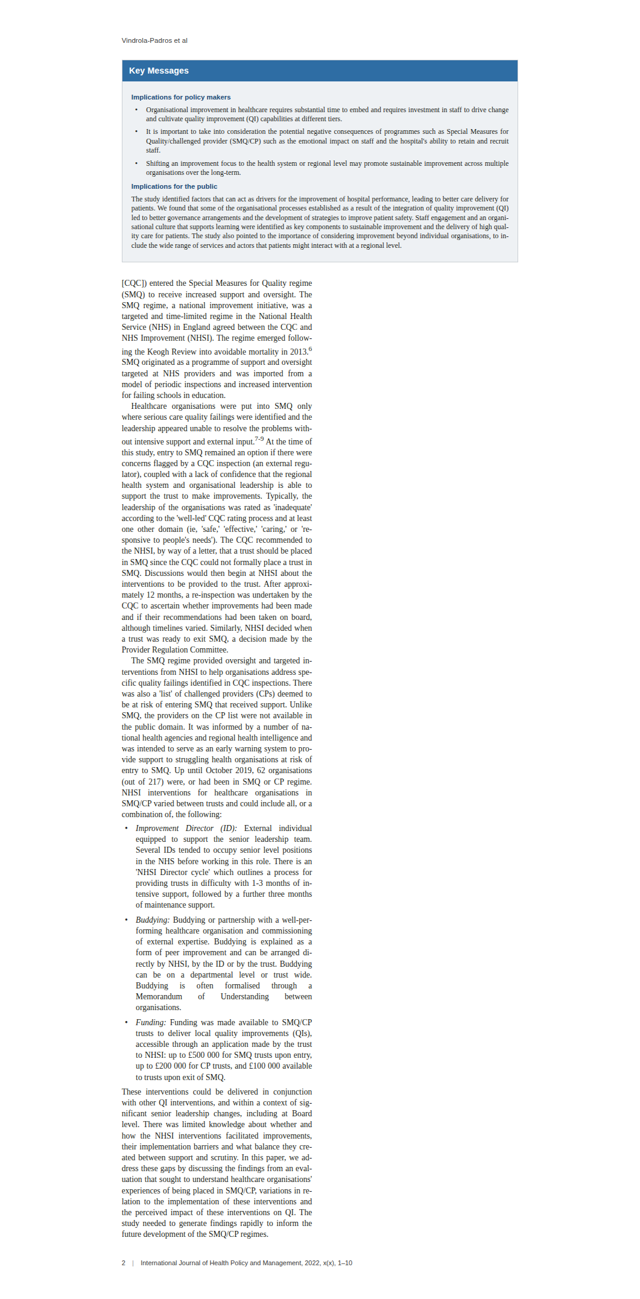Vindrola-Padros et al
Key Messages
Implications for policy makers
Organisational improvement in healthcare requires substantial time to embed and requires investment in staff to drive change and cultivate quality improvement (QI) capabilities at different tiers.
It is important to take into consideration the potential negative consequences of programmes such as Special Measures for Quality/challenged provider (SMQ/CP) such as the emotional impact on staff and the hospital's ability to retain and recruit staff.
Shifting an improvement focus to the health system or regional level may promote sustainable improvement across multiple organisations over the long-term.
Implications for the public
The study identified factors that can act as drivers for the improvement of hospital performance, leading to better care delivery for patients. We found that some of the organisational processes established as a result of the integration of quality improvement (QI) led to better governance arrangements and the development of strategies to improve patient safety. Staff engagement and an organisational culture that supports learning were identified as key components to sustainable improvement and the delivery of high quality care for patients. The study also pointed to the importance of considering improvement beyond individual organisations, to include the wide range of services and actors that patients might interact with at a regional level.
[CQC]) entered the Special Measures for Quality regime (SMQ) to receive increased support and oversight. The SMQ regime, a national improvement initiative, was a targeted and time-limited regime in the National Health Service (NHS) in England agreed between the CQC and NHS Improvement (NHSI). The regime emerged following the Keogh Review into avoidable mortality in 2013.6 SMQ originated as a programme of support and oversight targeted at NHS providers and was imported from a model of periodic inspections and increased intervention for failing schools in education.
Healthcare organisations were put into SMQ only where serious care quality failings were identified and the leadership appeared unable to resolve the problems without intensive support and external input.7-9 At the time of this study, entry to SMQ remained an option if there were concerns flagged by a CQC inspection (an external regulator), coupled with a lack of confidence that the regional health system and organisational leadership is able to support the trust to make improvements. Typically, the leadership of the organisations was rated as 'inadequate' according to the 'well-led' CQC rating process and at least one other domain (ie, 'safe,' 'effective,' 'caring,' or 'responsive to people's needs'). The CQC recommended to the NHSI, by way of a letter, that a trust should be placed in SMQ since the CQC could not formally place a trust in SMQ. Discussions would then begin at NHSI about the interventions to be provided to the trust. After approximately 12 months, a re-inspection was undertaken by the CQC to ascertain whether improvements had been made and if their recommendations had been taken on board, although timelines varied. Similarly, NHSI decided when a trust was ready to exit SMQ, a decision made by the Provider Regulation Committee.
The SMQ regime provided oversight and targeted interventions from NHSI to help organisations address specific quality failings identified in CQC inspections. There was also a 'list' of challenged providers (CPs) deemed to be at risk of entering SMQ that received support. Unlike SMQ, the providers on the CP list were not available in the public domain. It was informed by a number of national health agencies and regional health intelligence and was intended to serve as an early warning system to provide support to struggling health organisations at risk of entry to SMQ. Up until October 2019, 62 organisations (out of 217) were, or had been in SMQ or CP regime. NHSI interventions for healthcare organisations in SMQ/CP varied between trusts and could include all, or a combination of, the following:
Improvement Director (ID): External individual equipped to support the senior leadership team. Several IDs tended to occupy senior level positions in the NHS before working in this role. There is an 'NHSI Director cycle' which outlines a process for providing trusts in difficulty with 1-3 months of intensive support, followed by a further three months of maintenance support.
Buddying: Buddying or partnership with a well-performing healthcare organisation and commissioning of external expertise. Buddying is explained as a form of peer improvement and can be arranged directly by NHSI, by the ID or by the trust. Buddying can be on a departmental level or trust wide. Buddying is often formalised through a Memorandum of Understanding between organisations.
Funding: Funding was made available to SMQ/CP trusts to deliver local quality improvements (QIs), accessible through an application made by the trust to NHSI: up to £500 000 for SMQ trusts upon entry, up to £200 000 for CP trusts, and £100 000 available to trusts upon exit of SMQ.
These interventions could be delivered in conjunction with other QI interventions, and within a context of significant senior leadership changes, including at Board level. There was limited knowledge about whether and how the NHSI interventions facilitated improvements, their implementation barriers and what balance they created between support and scrutiny. In this paper, we address these gaps by discussing the findings from an evaluation that sought to understand healthcare organisations' experiences of being placed in SMQ/CP, variations in relation to the implementation of these interventions and the perceived impact of these interventions on QI. The study needed to generate findings rapidly to inform the future development of the SMQ/CP regimes.
2 | International Journal of Health Policy and Management, 2022, x(x), 1–10